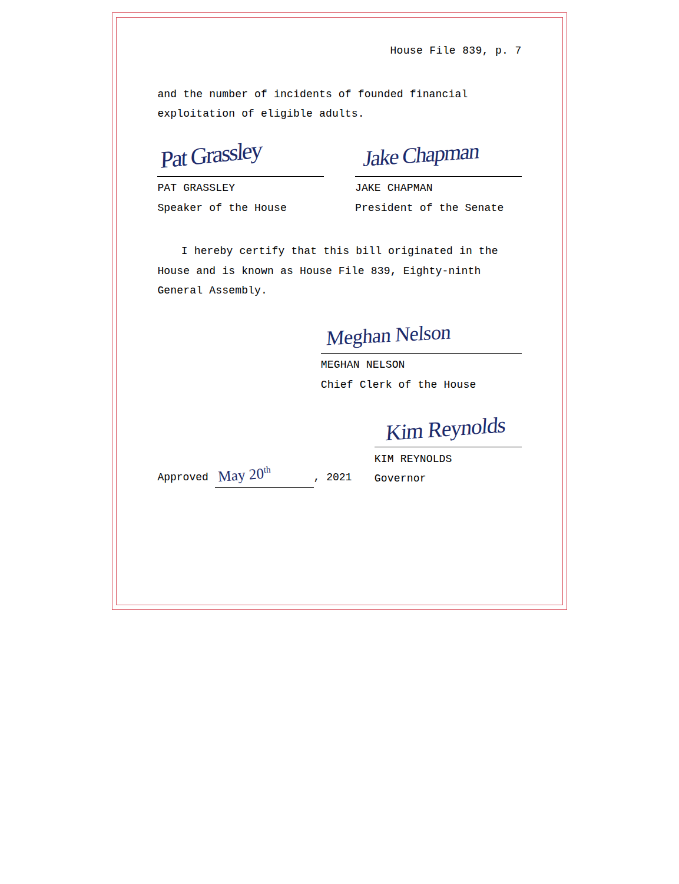House File 839, p. 7
and the number of incidents of founded financial exploitation of eligible adults.
Pat Grassley
PAT GRASSLEY
Speaker of the House
Jake Chapman
JAKE CHAPMAN
President of the Senate
I hereby certify that this bill originated in the House and is known as House File 839, Eighty-ninth General Assembly.
Meghan Nelson
MEGHAN NELSON
Chief Clerk of the House
Approved May 20th , 2021
Kim Reynolds
KIM REYNOLDS
Governor